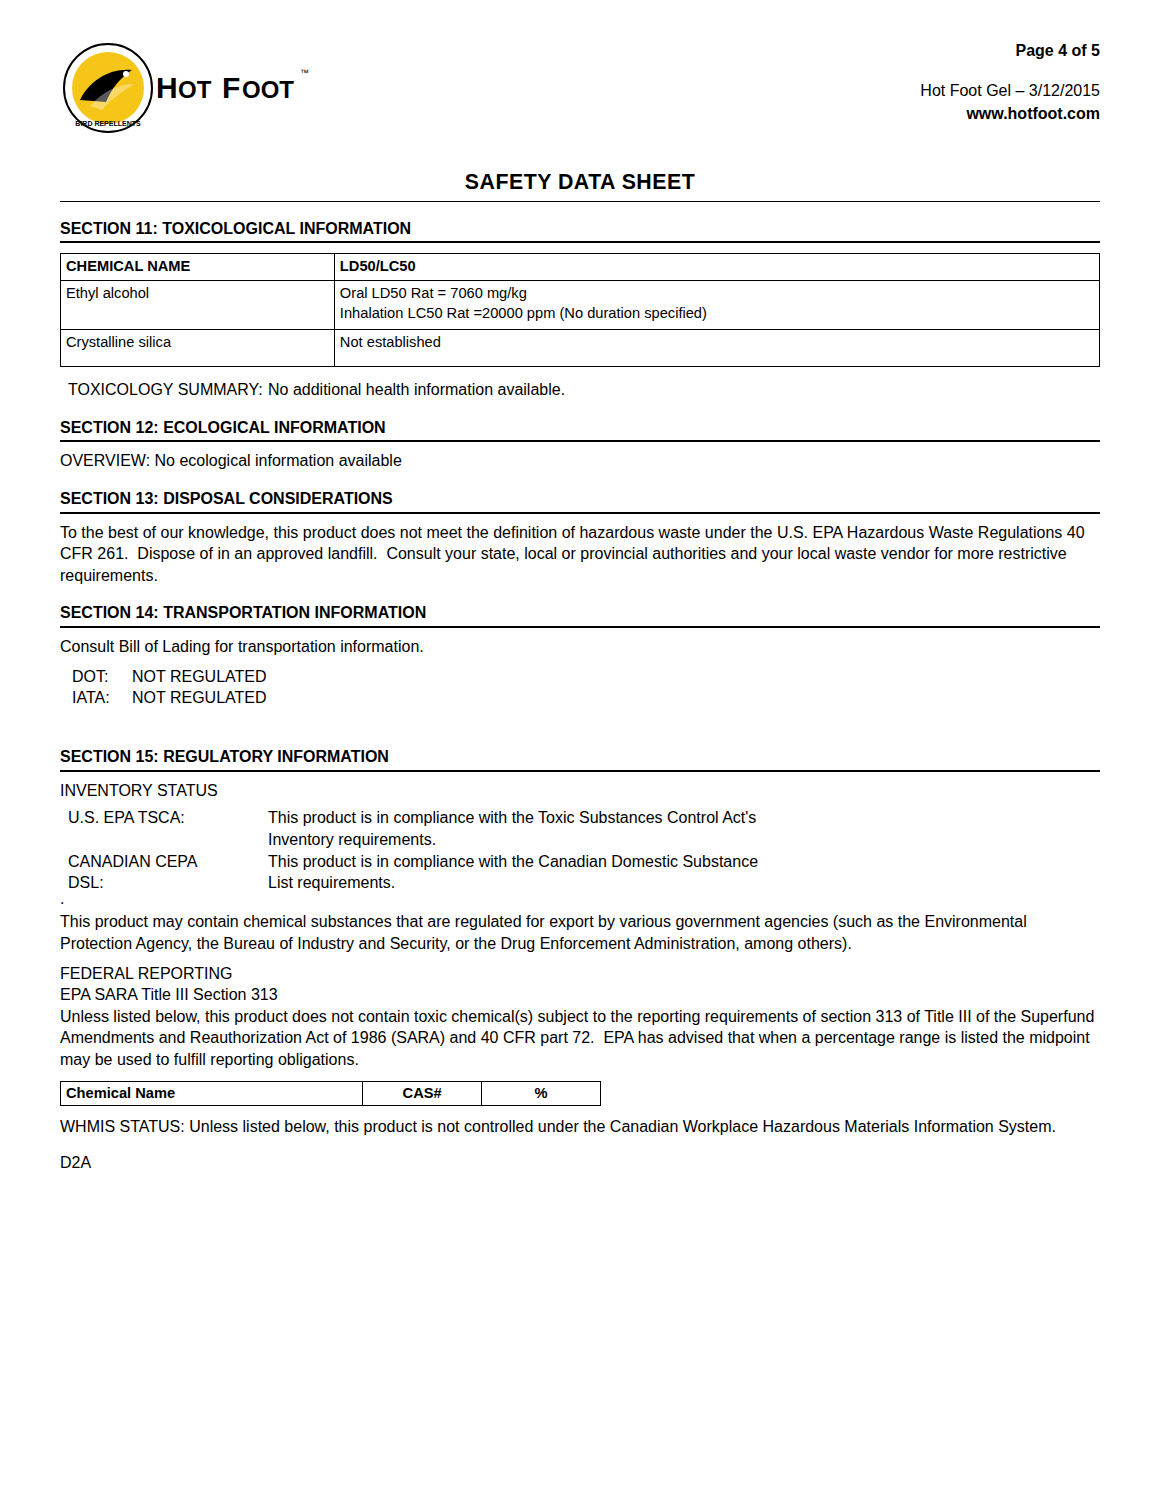BIRD REPELLENTS H OT F OOT ™
Page 4 of 5
Hot Foot Gel – 3/12/2015
www.hotfoot.com
SAFETY DATA SHEET
SECTION 11: TOXICOLOGICAL INFORMATION
| CHEMICAL NAME | LD50/LC50 |
| --- | --- |
| Ethyl alcohol | Oral LD50 Rat = 7060 mg/kg Inhalation LC50 Rat =20000 ppm (No duration specified) |
| Crystalline silica | Not established |
TOXICOLOGY SUMMARY: No additional health information available.
SECTION 12: ECOLOGICAL INFORMATION
OVERVIEW: No ecological information available
SECTION 13: DISPOSAL CONSIDERATIONS
To the best of our knowledge, this product does not meet the definition of hazardous waste under the U.S. EPA Hazardous Waste Regulations 40 CFR 261. Dispose of in an approved landfill. Consult your state, local or provincial authorities and your local waste vendor for more restrictive requirements.
SECTION 14: TRANSPORTATION INFORMATION
Consult Bill of Lading for transportation information.
DOT: NOT REGULATED
IATA: NOT REGULATED
SECTION 15: REGULATORY INFORMATION
INVENTORY STATUS
U.S. EPA TSCA:
This product is in compliance with the Toxic Substances Control Act's
Inventory requirements.
CANADIAN CEPA
DSL:
This product is in compliance with the Canadian Domestic Substance
List requirements.
.
This product may contain chemical substances that are regulated for export by various government agencies (such as the Environmental Protection Agency, the Bureau of Industry and Security, or the Drug Enforcement Administration, among others).
FEDERAL REPORTING
EPA SARA Title III Section 313
Unless listed below, this product does not contain toxic chemical(s) subject to the reporting requirements of section 313 of Title III of the Superfund Amendments and Reauthorization Act of 1986 (SARA) and 40 CFR part 72. EPA has advised that when a percentage range is listed the midpoint may be used to fulfill reporting obligations.
| Chemical Name | CAS# | % |
| --- | --- | --- |
WHMIS STATUS: Unless listed below, this product is not controlled under the Canadian Workplace Hazardous Materials Information System.
D2A